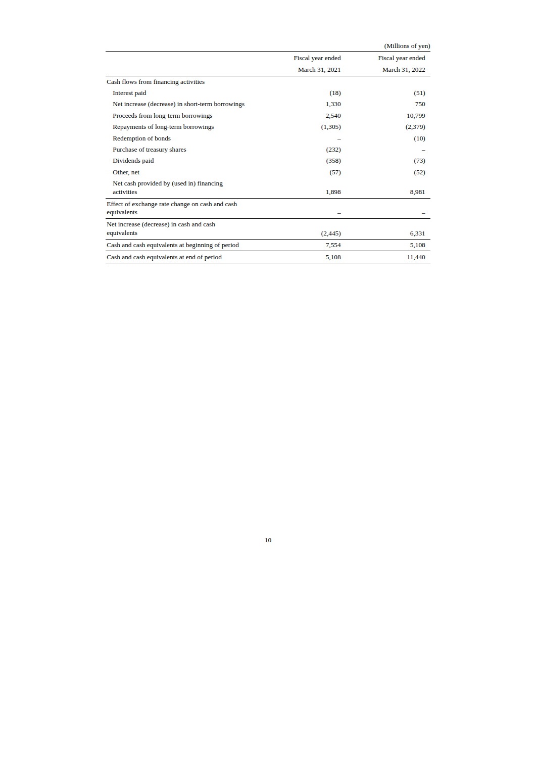(Millions of yen)
| | Fiscal year ended | Fiscal year ended |
| --- | --- | --- |
| | March 31, 2021 | March 31, 2022 |
| Cash flows from financing activities | | |
| Interest paid | (18) | (51) |
| Net increase (decrease) in short-term borrowings | 1,330 | 750 |
| Proceeds from long-term borrowings | 2,540 | 10,799 |
| Repayments of long-term borrowings | (1,305) | (2,379) |
| Redemption of bonds | – | (10) |
| Purchase of treasury shares | (232) | – |
| Dividends paid | (358) | (73) |
| Other, net | (57) | (52) |
| Net cash provided by (used in) financing activities | 1,898 | 8,981 |
| Effect of exchange rate change on cash and cash equivalents | – | – |
| Net increase (decrease) in cash and cash equivalents | (2,445) | 6,331 |
| Cash and cash equivalents at beginning of period | 7,554 | 5,108 |
| Cash and cash equivalents at end of period | 5,108 | 11,440 |
10